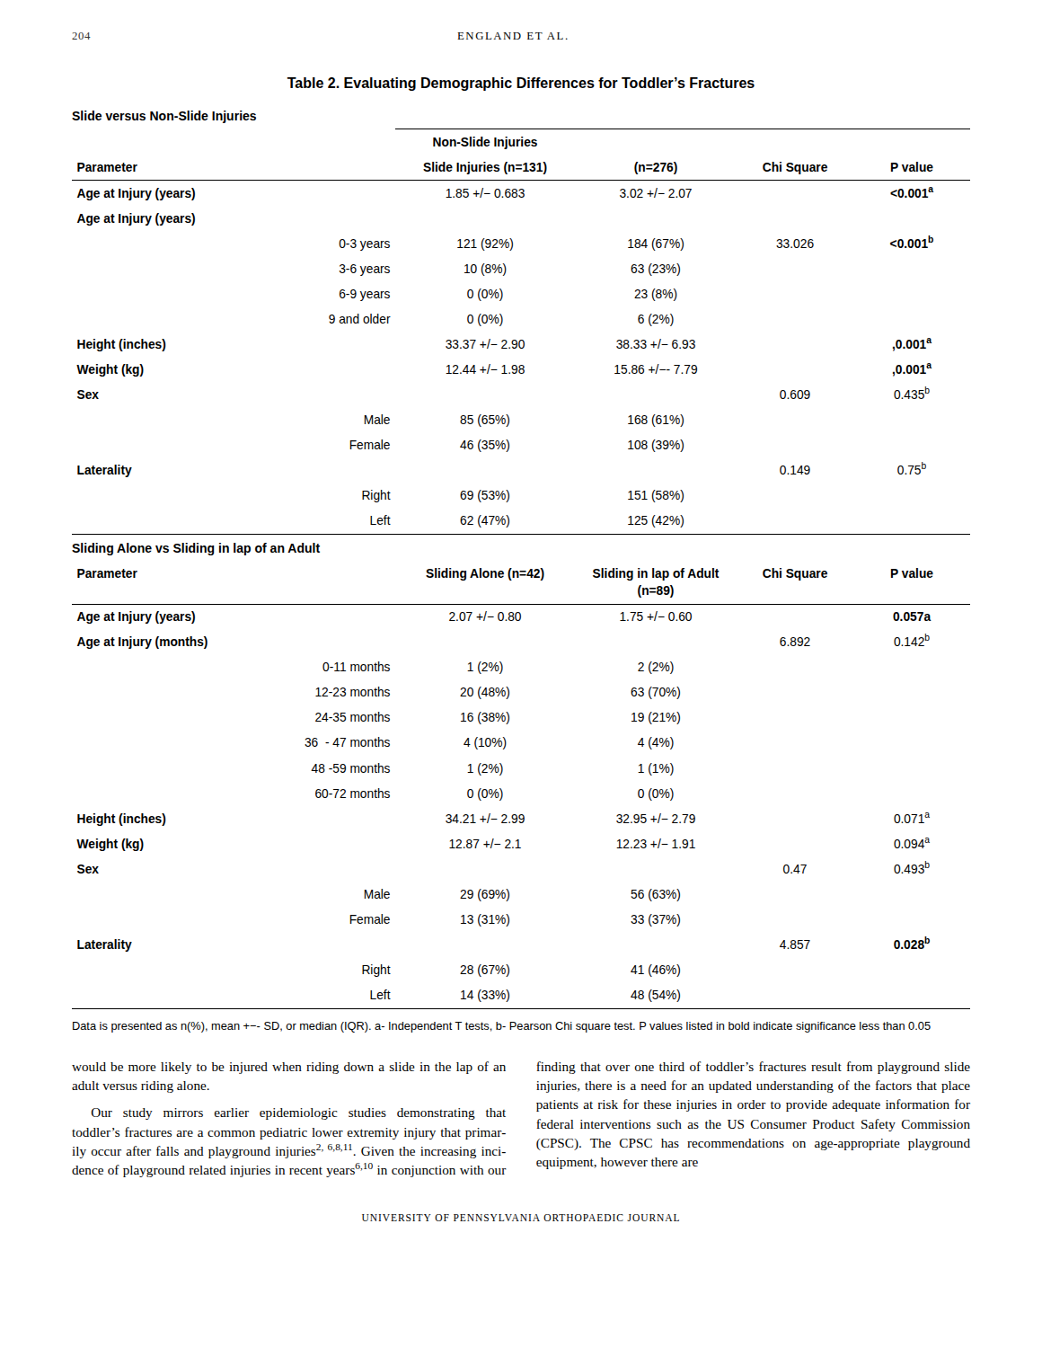204 England et al.
Table 2. Evaluating Demographic Differences for Toddler’s Fractures
Slide versus Non-Slide Injuries
| | Non-Slide Injuries | | | |
| --- | --- | --- | --- | --- |
| Parameter | Slide Injuries (n=131) | (n=276) | Chi Square | P value |
| Age at Injury (years) | 1.85 +/− 0.683 | 3.02 +/− 2.07 | | <0.001 a |
| Age at Injury (years) | | | | |
| | 0-3 years | 121 (92%) | 184 (67%) | 33.026 | <0.001 b |
| | 3-6 years | 10 (8%) | 63 (23%) | | |
| | 6-9 years | 0 (0%) | 23 (8%) | | |
| | 9 and older | 0 (0%) | 6 (2%) | | |
| Height (inches) | 33.37 +/− 2.90 | 38.33 +/− 6.93 | | ,0.001 a |
| Weight (kg) | 12.44 +/− 1.98 | 15.86 +/−- 7.79 | | ,0.001 a |
| Sex | | | 0.609 | 0.435 b |
| | Male | 85 (65%) | 168 (61%) | | |
| | Female | 46 (35%) | 108 (39%) | | |
| Laterality | | | 0.149 | 0.75 b |
| | Right | 69 (53%) | 151 (58%) | | |
| | Left | 62 (47%) | 125 (42%) | | |
Sliding Alone vs Sliding in lap of an Adult
| Parameter | Sliding Alone (n=42) | Sliding in lap of Adult (n=89) | Chi Square | P value |
| --- | --- | --- | --- | --- |
| Age at Injury (years) | 2.07 +/− 0.80 | 1.75 +/− 0.60 | | 0.057a |
| Age at Injury (months) | | | 6.892 | 0.142 b |
| | 0-11 months | 1 (2%) | 2 (2%) | | |
| | 12-23 months | 20 (48%) | 63 (70%) | | |
| | 24-35 months | 16 (38%) | 19 (21%) | | |
| | 36 - 47 months | 4 (10%) | 4 (4%) | | |
| | 48 -59 months | 1 (2%) | 1 (1%) | | |
| | 60-72 months | 0 (0%) | 0 (0%) | | |
| Height (inches) | 34.21 +/− 2.99 | 32.95 +/− 2.79 | | 0.071 a |
| Weight (kg) | 12.87 +/− 2.1 | 12.23 +/− 1.91 | | 0.094 a |
| Sex | | | 0.47 | 0.493 b |
| | Male | 29 (69%) | 56 (63%) | | |
| | Female | 13 (31%) | 33 (37%) | | |
| Laterality | | | 4.857 | 0.028 b |
| | Right | 28 (67%) | 41 (46%) | | |
| | Left | 14 (33%) | 48 (54%) | | |
Data is presented as n(%), mean +−- SD, or median (IQR). a- Independent T tests, b- Pearson Chi square test. P values listed in bold indicate significance less than 0.05
would be more likely to be injured when riding down a slide in the lap of an adult versus riding alone.
Our study mirrors earlier epidemiologic studies demonstrating that toddler’s fractures are a common pediatric lower extremity injury that primarily occur after falls and playground injuries2, 6,8,11. Given the increasing incidence of playground related injuries in recent years6,10 in conjunction with our finding that over one third of toddler’s fractures result from playground slide injuries, there is a need for an updated understanding of the factors that place patients at risk for these injuries in order to provide adequate information for federal interventions such as the US Consumer Product Safety Commission (CPSC). The CPSC has recommendations on age-appropriate playground equipment, however there are
University of Pennsylvania Orthopaedic Journal